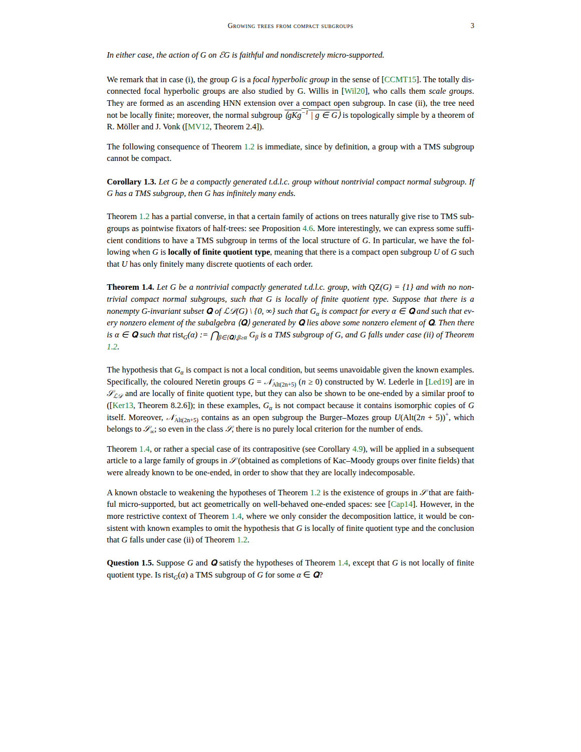Growing trees from compact subgroups 3
In either case, the action of G on ℰG is faithful and nondiscretely micro-supported.
We remark that in case (i), the group G is a focal hyperbolic group in the sense of [CCMT15]. The totally disconnected focal hyperbolic groups are also studied by G. Willis in [Wil20], who calls them scale groups. They are formed as an ascending HNN extension over a compact open subgroup. In case (ii), the tree need not be locally finite; moreover, the normal subgroup ⟨gKg−1 | g ∈ G⟩ is topologically simple by a theorem of R. Möller and J. Vonk ([MV12, Theorem 2.4]).
The following consequence of Theorem 1.2 is immediate, since by definition, a group with a TMS subgroup cannot be compact.
Corollary 1.3. Let G be a compactly generated t.d.l.c. group without nontrivial compact normal subgroup. If G has a TMS subgroup, then G has infinitely many ends.
Theorem 1.2 has a partial converse, in that a certain family of actions on trees naturally give rise to TMS subgroups as pointwise fixators of half-trees: see Proposition 4.6. More interestingly, we can express some sufficient conditions to have a TMS subgroup in terms of the local structure of G. In particular, we have the following when G is locally of finite quotient type, meaning that there is a compact open subgroup U of G such that U has only finitely many discrete quotients of each order.
Theorem 1.4. Let G be a nontrivial compactly generated t.d.l.c. group, with QZ(G) = {1} and with no nontrivial compact normal subgroups, such that G is locally of finite quotient type. Suppose that there is a nonempty G-invariant subset 𝐐 of ℒ𝒟(G) \ {0, ∞} such that Gα is compact for every α ∈ 𝐐 and such that every nonzero element of the subalgebra ⟨𝐐⟩ generated by 𝐐 lies above some nonzero element of 𝐐. Then there is α ∈ 𝐐 such that ristG(α) := ⋂β∈⟨𝐐⟩,β≥α Gβ is a TMS subgroup of G, and G falls under case (ii) of Theorem 1.2.
The hypothesis that Gα is compact is not a local condition, but seems unavoidable given the known examples. Specifically, the coloured Neretin groups G = 𝒩Alt(2n+5) (n ≥ 0) constructed by W. Lederle in [Led19] are in 𝒮ℒ𝒟 and are locally of finite quotient type, but they can also be shown to be one-ended by a similar proof to ([Ker13, Theorem 8.2.6]); in these examples, Gα is not compact because it contains isomorphic copies of G itself. Moreover, 𝒩Alt(2n+5) contains as an open subgroup the Burger–Mozes group U(Alt(2n + 5))+, which belongs to 𝒮∞; so even in the class 𝒮, there is no purely local criterion for the number of ends.
Theorem 1.4, or rather a special case of its contrapositive (see Corollary 4.9), will be applied in a subsequent article to a large family of groups in 𝒮 (obtained as completions of Kac–Moody groups over finite fields) that were already known to be one-ended, in order to show that they are locally indecomposable.
A known obstacle to weakening the hypotheses of Theorem 1.2 is the existence of groups in 𝒮 that are faithful micro-supported, but act geometrically on well-behaved one-ended spaces: see [Cap14]. However, in the more restrictive context of Theorem 1.4, where we only consider the decomposition lattice, it would be consistent with known examples to omit the hypothesis that G is locally of finite quotient type and the conclusion that G falls under case (ii) of Theorem 1.2.
Question 1.5. Suppose G and 𝐐 satisfy the hypotheses of Theorem 1.4, except that G is not locally of finite quotient type. Is ristG(α) a TMS subgroup of G for some α ∈ 𝐐?